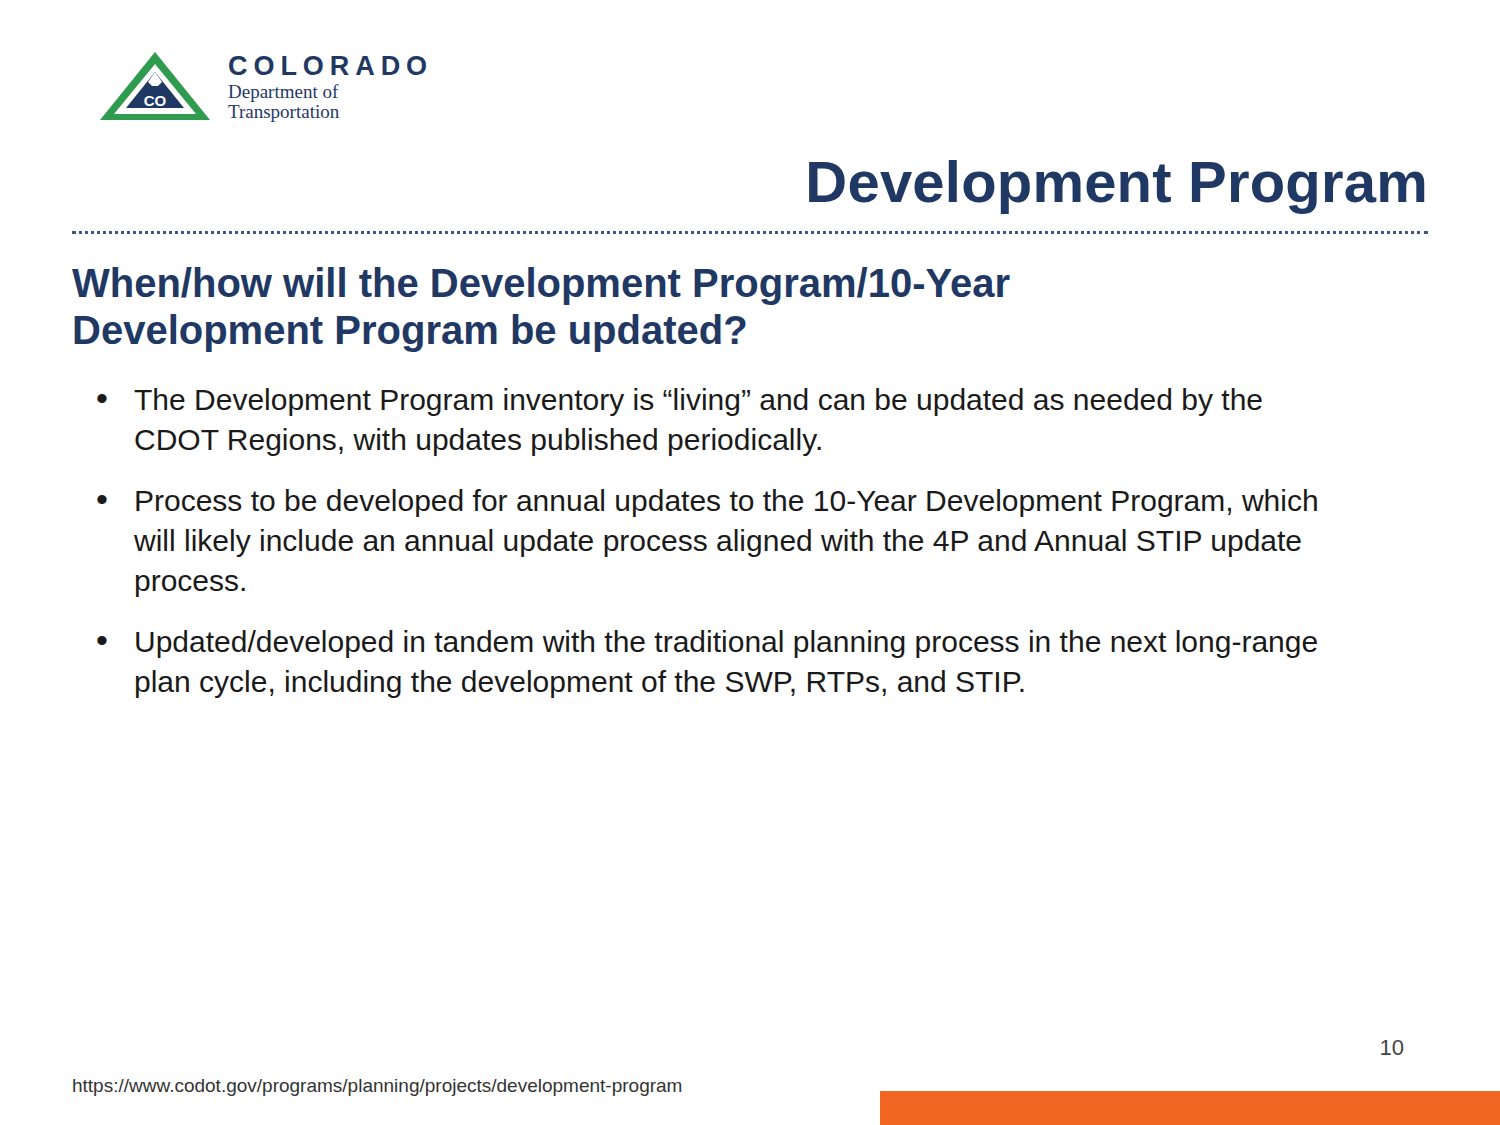CO ™
COLORADO
Department of
Transportation
Development Program
When/how will the Development Program/10-Year Development Program be updated?
The Development Program inventory is “living” and can be updated as needed by the CDOT Regions, with updates published periodically.
Process to be developed for annual updates to the 10-Year Development Program, which will likely include an annual update process aligned with the 4P and Annual STIP update process.
Updated/developed in tandem with the traditional planning process in the next long-range plan cycle, including the development of the SWP, RTPs, and STIP.
10
https://www.codot.gov/programs/planning/projects/development-program